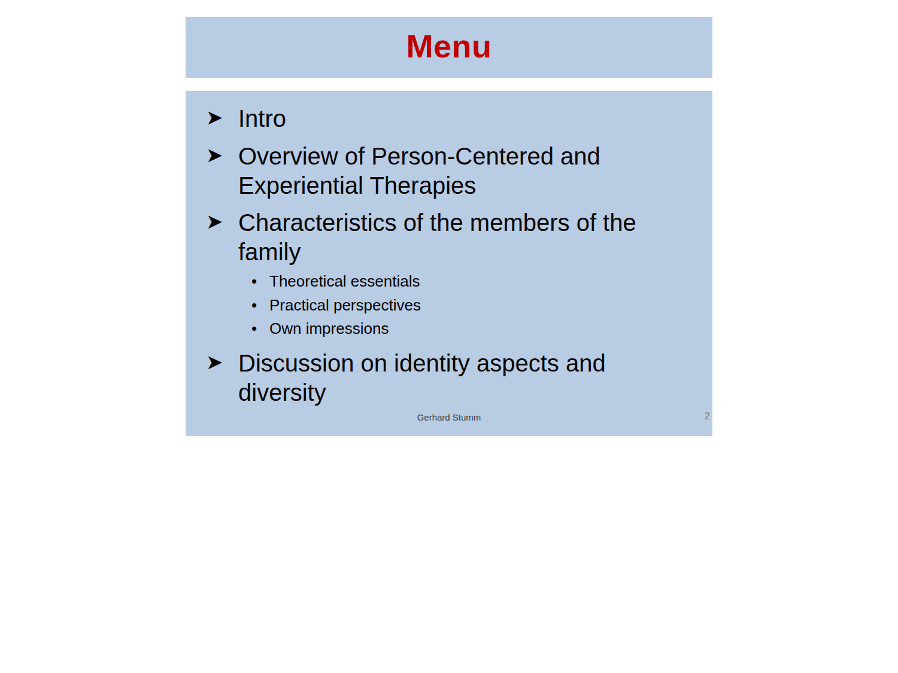Menu
Intro
Overview of Person-Centered and Experiential Therapies
Characteristics of the members of the family
Theoretical essentials
Practical perspectives
Own impressions
Discussion on identity aspects and diversity
Gerhard Stumm 2